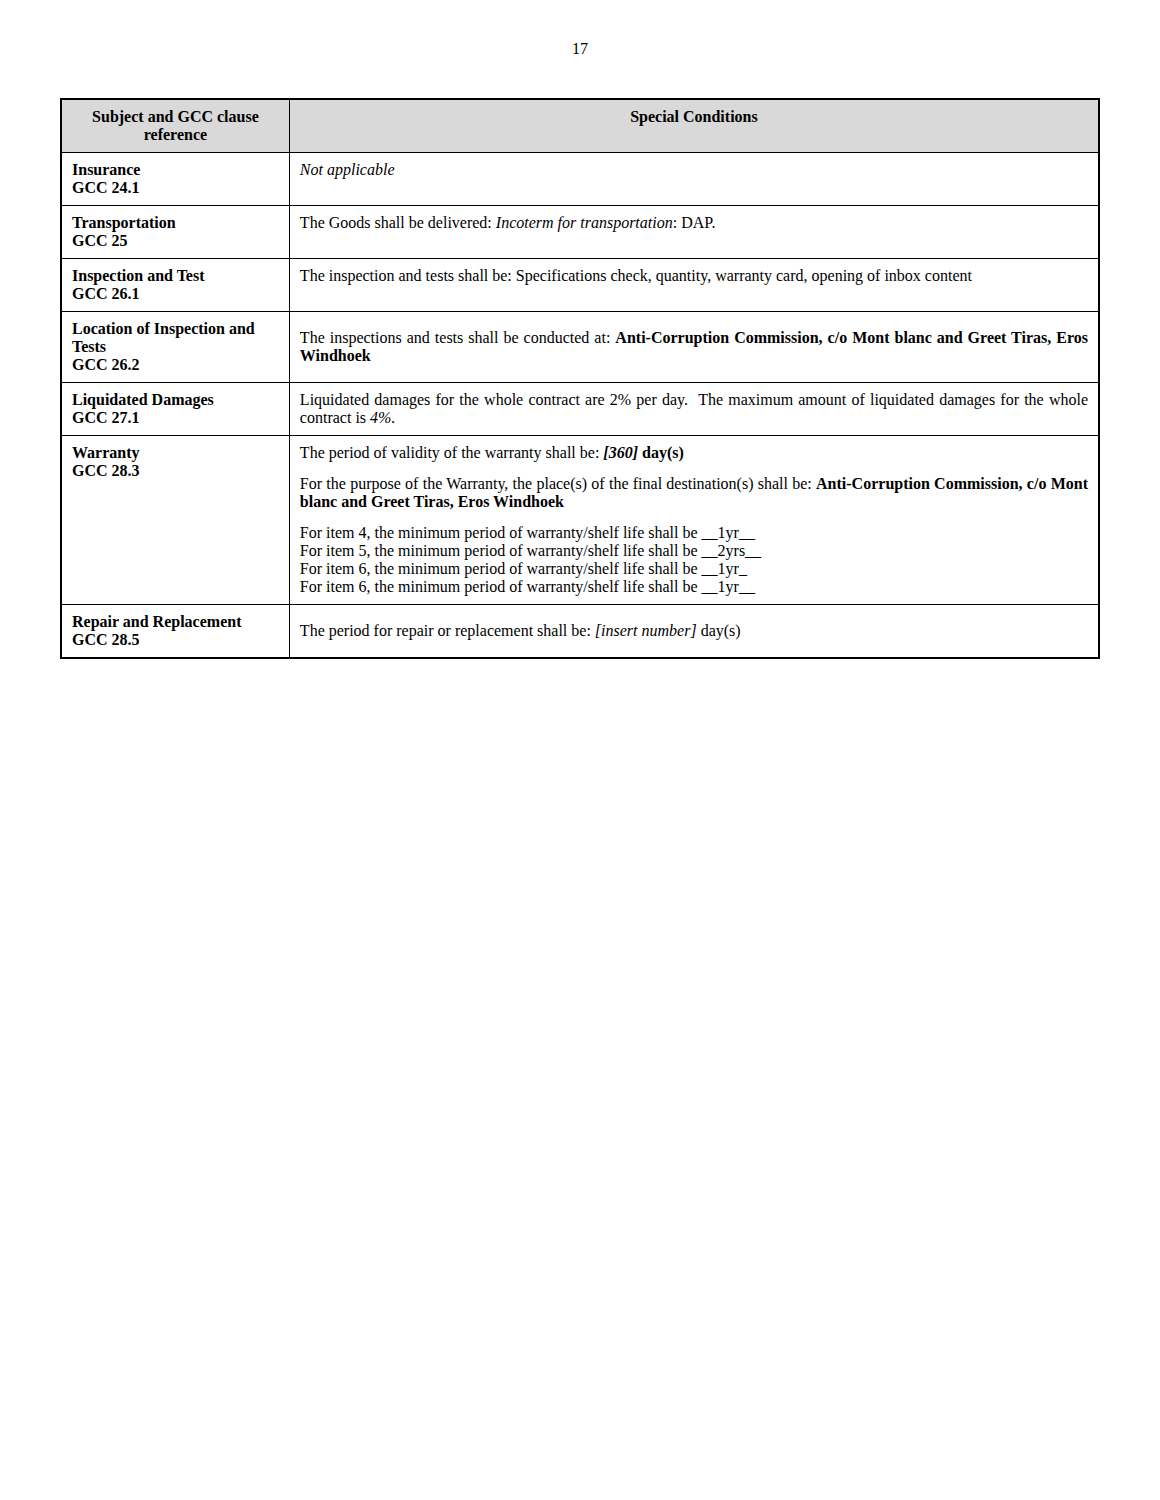17
| Subject and GCC clause reference | Special Conditions |
| --- | --- |
| Insurance GCC 24.1 | Not applicable |
| Transportation GCC 25 | The Goods shall be delivered: Incoterm for transportation : DAP. |
| Inspection and Test GCC 26.1 | The inspection and tests shall be: Specifications check, quantity, warranty card, opening of inbox content |
| Location of Inspection and Tests GCC 26.2 | The inspections and tests shall be conducted at: Anti-Corruption Commission, c/o Mont blanc and Greet Tiras, Eros Windhoek |
| Liquidated Damages GCC 27.1 | Liquidated damages for the whole contract are 2% per day. The maximum amount of liquidated damages for the whole contract is 4%. |
| Warranty GCC 28.3 | The period of validity of the warranty shall be: [360] day(s) For the purpose of the Warranty, the place(s) of the final destination(s) shall be: Anti-Corruption Commission, c/o Mont blanc and Greet Tiras, Eros Windhoek For item 4, the minimum period of warranty/shelf life shall be __1yr__ For item 5, the minimum period of warranty/shelf life shall be __2yrs__ For item 6, the minimum period of warranty/shelf life shall be __1yr_ For item 6, the minimum period of warranty/shelf life shall be __1yr__ |
| Repair and Replacement GCC 28.5 | The period for repair or replacement shall be: [insert number] day(s) |